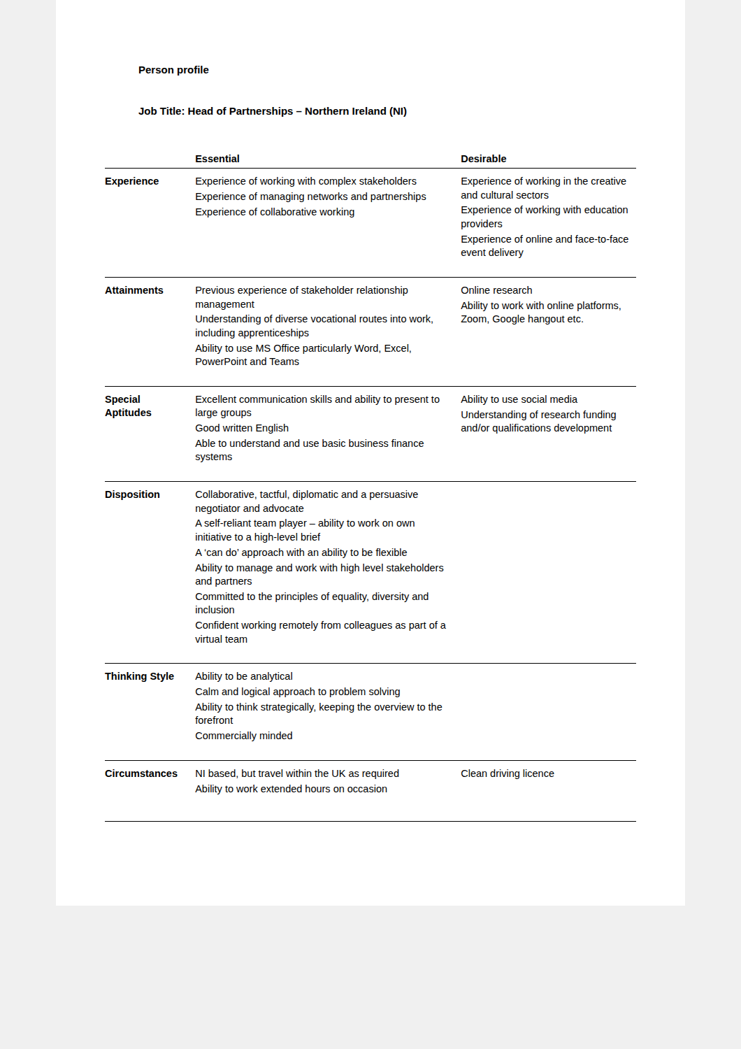Person profile
Job Title: Head of Partnerships – Northern Ireland (NI)
| | Essential | Desirable |
| --- | --- | --- |
| Experience | Experience of working with complex stakeholders Experience of managing networks and partnerships Experience of collaborative working | Experience of working in the creative and cultural sectors Experience of working with education providers Experience of online and face-to-face event delivery |
| Attainments | Previous experience of stakeholder relationship management Understanding of diverse vocational routes into work, including apprenticeships Ability to use MS Office particularly Word, Excel, PowerPoint and Teams | Online research Ability to work with online platforms, Zoom, Google hangout etc. |
| Special Aptitudes | Excellent communication skills and ability to present to large groups Good written English Able to understand and use basic business finance systems | Ability to use social media Understanding of research funding and/or qualifications development |
| Disposition | Collaborative, tactful, diplomatic and a persuasive negotiator and advocate A self-reliant team player – ability to work on own initiative to a high-level brief A ‘can do’ approach with an ability to be flexible Ability to manage and work with high level stakeholders and partners Committed to the principles of equality, diversity and inclusion Confident working remotely from colleagues as part of a virtual team | |
| Thinking Style | Ability to be analytical Calm and logical approach to problem solving Ability to think strategically, keeping the overview to the forefront Commercially minded | |
| Circumstances | NI based, but travel within the UK as required Ability to work extended hours on occasion | Clean driving licence |